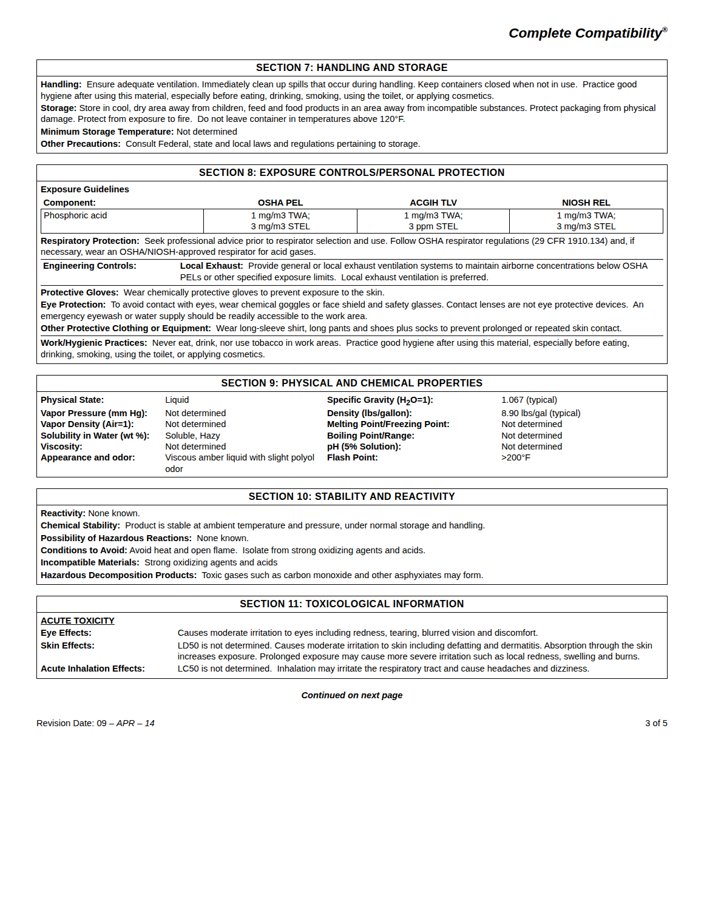Complete Compatibility®
SECTION 7: HANDLING AND STORAGE
Handling: Ensure adequate ventilation. Immediately clean up spills that occur during handling. Keep containers closed when not in use. Practice good hygiene after using this material, especially before eating, drinking, smoking, using the toilet, or applying cosmetics.
Storage: Store in cool, dry area away from children, feed and food products in an area away from incompatible substances. Protect packaging from physical damage. Protect from exposure to fire. Do not leave container in temperatures above 120°F.
Minimum Storage Temperature: Not determined
Other Precautions: Consult Federal, state and local laws and regulations pertaining to storage.
SECTION 8: EXPOSURE CONTROLS/PERSONAL PROTECTION
Exposure Guidelines
| Component: | OSHA PEL | ACGIH TLV | NIOSH REL |
| Phosphoric acid | 1 mg/m3 TWA; 3 mg/m3 STEL | 1 mg/m3 TWA; 3 ppm STEL | 1 mg/m3 TWA; 3 mg/m3 STEL |
Respiratory Protection: Seek professional advice prior to respirator selection and use. Follow OSHA respirator regulations (29 CFR 1910.134) and, if necessary, wear an OSHA/NIOSH-approved respirator for acid gases.
| Engineering Controls: | Local Exhaust: Provide general or local exhaust ventilation systems to maintain airborne concentrations below OSHA PELs or other specified exposure limits. Local exhaust ventilation is preferred. |
Protective Gloves: Wear chemically protective gloves to prevent exposure to the skin.
Eye Protection: To avoid contact with eyes, wear chemical goggles or face shield and safety glasses. Contact lenses are not eye protective devices. An emergency eyewash or water supply should be readily accessible to the work area.
Other Protective Clothing or Equipment: Wear long-sleeve shirt, long pants and shoes plus socks to prevent prolonged or repeated skin contact.
Work/Hygienic Practices: Never eat, drink, nor use tobacco in work areas. Practice good hygiene after using this material, especially before eating, drinking, smoking, using the toilet, or applying cosmetics.
SECTION 9: PHYSICAL AND CHEMICAL PROPERTIES
| Physical State: | Liquid | Specific Gravity (H 2 O=1): | 1.067 (typical) |
| Vapor Pressure (mm Hg): | Not determined | Density (lbs/gallon): | 8.90 lbs/gal (typical) |
| Vapor Density (Air=1): | Not determined | Melting Point/Freezing Point: | Not determined |
| Solubility in Water (wt %): | Soluble, Hazy | Boiling Point/Range: | Not determined |
| Viscosity: | Not determined | pH (5% Solution): | Not determined |
| Appearance and odor: | Viscous amber liquid with slight polyol odor | Flash Point: | >200°F |
SECTION 10: STABILITY AND REACTIVITY
Reactivity: None known.
Chemical Stability: Product is stable at ambient temperature and pressure, under normal storage and handling.
Possibility of Hazardous Reactions: None known.
Conditions to Avoid: Avoid heat and open flame. Isolate from strong oxidizing agents and acids.
Incompatible Materials: Strong oxidizing agents and acids
Hazardous Decomposition Products: Toxic gases such as carbon monoxide and other asphyxiates may form.
SECTION 11: TOXICOLOGICAL INFORMATION
ACUTE TOXICITY
| Eye Effects: | Causes moderate irritation to eyes including redness, tearing, blurred vision and discomfort. |
| Skin Effects: | LD50 is not determined. Causes moderate irritation to skin including defatting and dermatitis. Absorption through the skin increases exposure. Prolonged exposure may cause more severe irritation such as local redness, swelling and burns. |
| Acute Inhalation Effects: | LC50 is not determined. Inhalation may irritate the respiratory tract and cause headaches and dizziness. |
Continued on next page
Revision Date: 09 – APR – 14
3 of 5